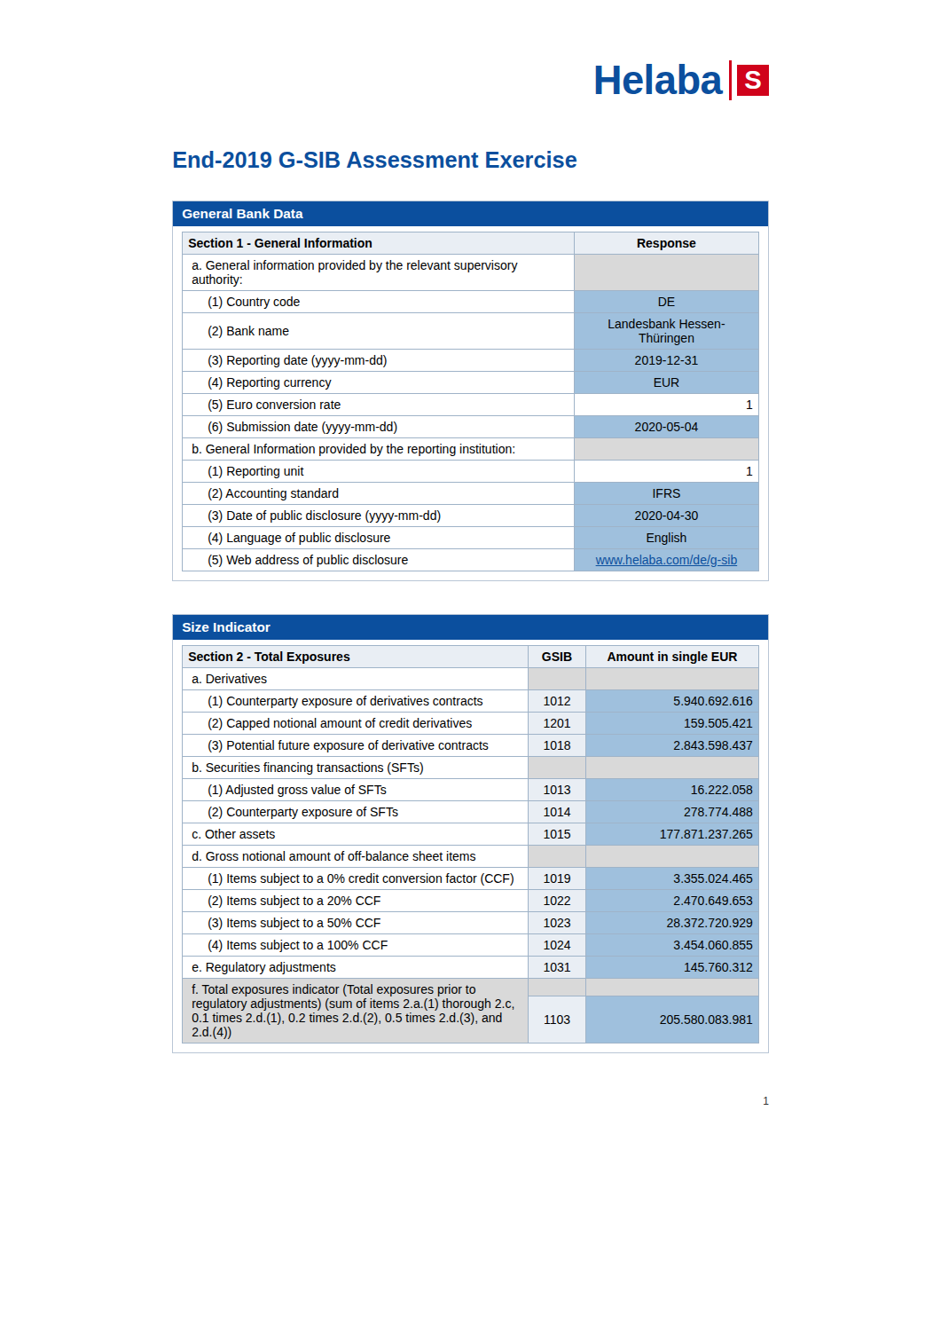Helaba S
End-2019 G-SIB Assessment Exercise
General Bank Data
| Section 1 - General Information | Response |
| --- | --- |
| a. General information provided by the relevant supervisory authority: | |
| (1) Country code | DE |
| (2) Bank name | Landesbank Hessen-Thüringen |
| (3) Reporting date (yyyy-mm-dd) | 2019-12-31 |
| (4) Reporting currency | EUR |
| (5) Euro conversion rate | 1 |
| (6) Submission date (yyyy-mm-dd) | 2020-05-04 |
| b. General Information provided by the reporting institution: | |
| (1) Reporting unit | 1 |
| (2) Accounting standard | IFRS |
| (3) Date of public disclosure (yyyy-mm-dd) | 2020-04-30 |
| (4) Language of public disclosure | English |
| (5) Web address of public disclosure | www.helaba.com/de/g-sib |
Size Indicator
| Section 2 - Total Exposures | GSIB | Amount in single EUR |
| --- | --- | --- |
| a. Derivatives | | |
| (1) Counterparty exposure of derivatives contracts | 1012 | 5.940.692.616 |
| (2) Capped notional amount of credit derivatives | 1201 | 159.505.421 |
| (3) Potential future exposure of derivative contracts | 1018 | 2.843.598.437 |
| b. Securities financing transactions (SFTs) | | |
| (1) Adjusted gross value of SFTs | 1013 | 16.222.058 |
| (2) Counterparty exposure of SFTs | 1014 | 278.774.488 |
| c. Other assets | 1015 | 177.871.237.265 |
| d. Gross notional amount of off-balance sheet items | | |
| (1) Items subject to a 0% credit conversion factor (CCF) | 1019 | 3.355.024.465 |
| (2) Items subject to a 20% CCF | 1022 | 2.470.649.653 |
| (3) Items subject to a 50% CCF | 1023 | 28.372.720.929 |
| (4) Items subject to a 100% CCF | 1024 | 3.454.060.855 |
| e. Regulatory adjustments | 1031 | 145.760.312 |
| f. Total exposures indicator (Total exposures prior to regulatory adjustments) (sum of items 2.a.(1) thorough 2.c, 0.1 times 2.d.(1), 0.2 times 2.d.(2), 0.5 times 2.d.(3), and 2.d.(4)) | | |
| 1103 | 205.580.083.981 |
1